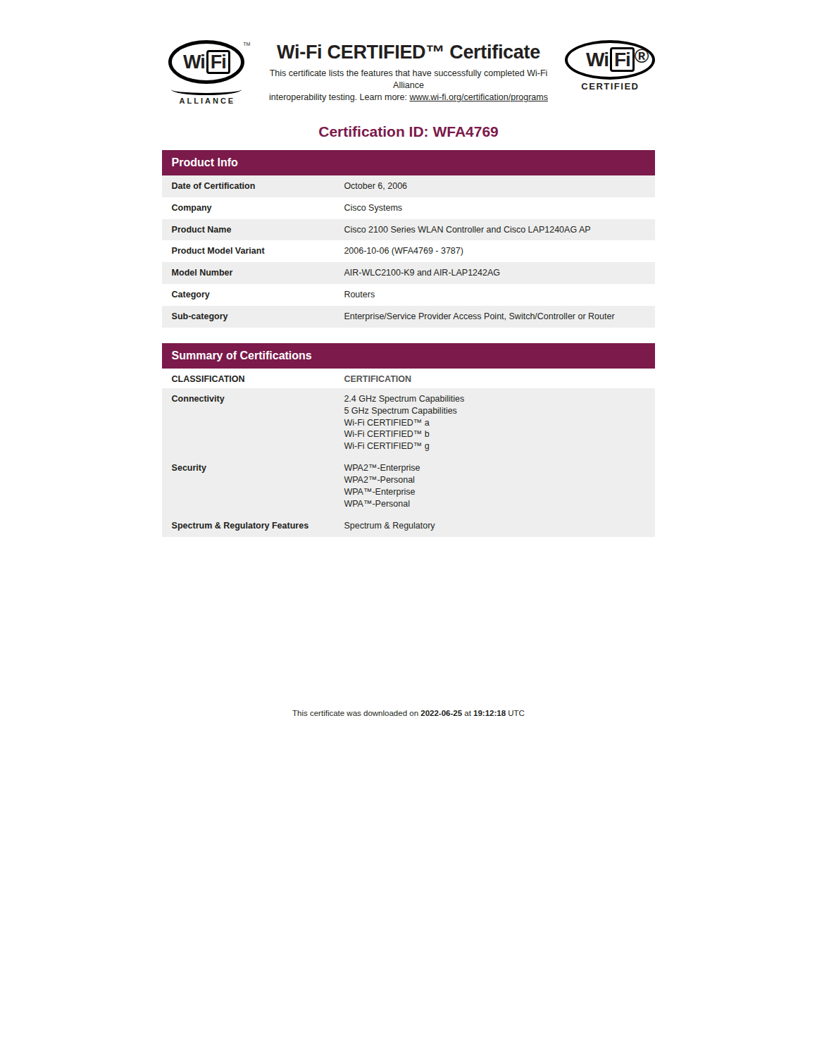WiFi
TM
ALLIANCE
Wi-Fi CERTIFIED™ Certificate
This certificate lists the features that have successfully completed Wi-Fi Alliance
interoperability testing. Learn more: www.wi-fi.org/certification/programs
WiFi ®
CERTIFIED
Certification ID: WFA4769
Product Info
| Date of Certification | October 6, 2006 |
| Company | Cisco Systems |
| Product Name | Cisco 2100 Series WLAN Controller and Cisco LAP1240AG AP |
| Product Model Variant | 2006-10-06 (WFA4769 - 3787) |
| Model Number | AIR-WLC2100-K9 and AIR-LAP1242AG |
| Category | Routers |
| Sub-category | Enterprise/Service Provider Access Point, Switch/Controller or Router |
Summary of Certifications
| CLASSIFICATION | CERTIFICATION |
| Connectivity | 2.4 GHz Spectrum Capabilities 5 GHz Spectrum Capabilities Wi-Fi CERTIFIED™ a Wi-Fi CERTIFIED™ b Wi-Fi CERTIFIED™ g |
| Security | WPA2™-Enterprise WPA2™-Personal WPA™-Enterprise WPA™-Personal |
| Spectrum & Regulatory Features | Spectrum & Regulatory |
This certificate was downloaded on 2022-06-25 at 19:12:18 UTC